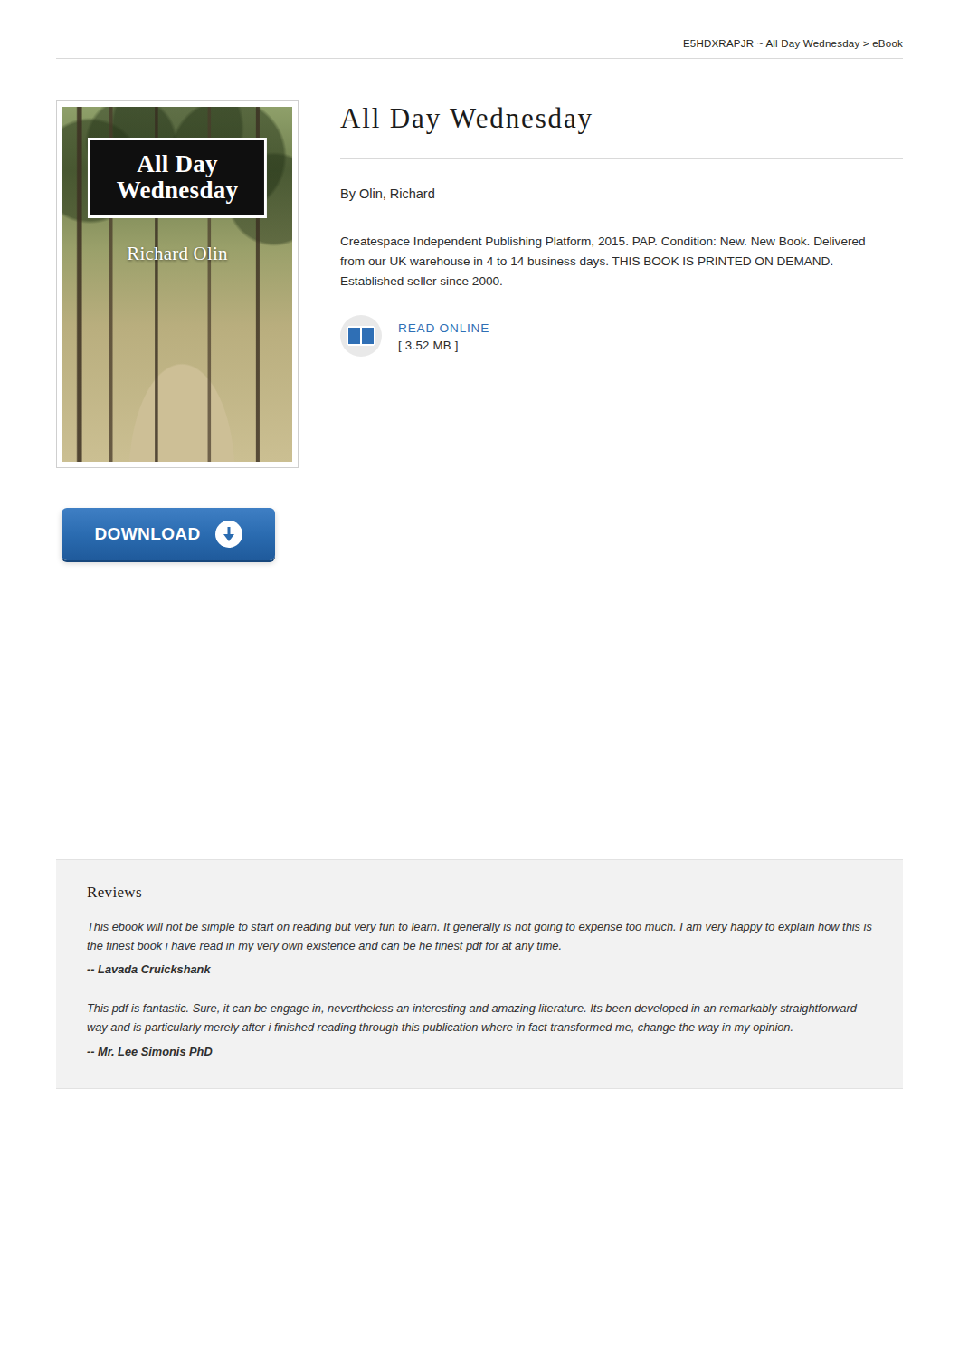E5HDXRAPJR ~ All Day Wednesday > eBook
All Day Wednesday
Richard Olin
DOWNLOAD
All Day Wednesday
By Olin, Richard
Createspace Independent Publishing Platform, 2015. PAP. Condition: New. New Book. Delivered from our UK warehouse in 4 to 14 business days. THIS BOOK IS PRINTED ON DEMAND. Established seller since 2000.
READ ONLINE
[ 3.52 MB ]
Reviews
This ebook will not be simple to start on reading but very fun to learn. It generally is not going to expense too much. I am very happy to explain how this is the finest book i have read in my very own existence and can be he finest pdf for at any time.
-- Lavada Cruickshank
This pdf is fantastic. Sure, it can be engage in, nevertheless an interesting and amazing literature. Its been developed in an remarkably straightforward way and is particularly merely after i finished reading through this publication where in fact transformed me, change the way in my opinion.
-- Mr. Lee Simonis PhD